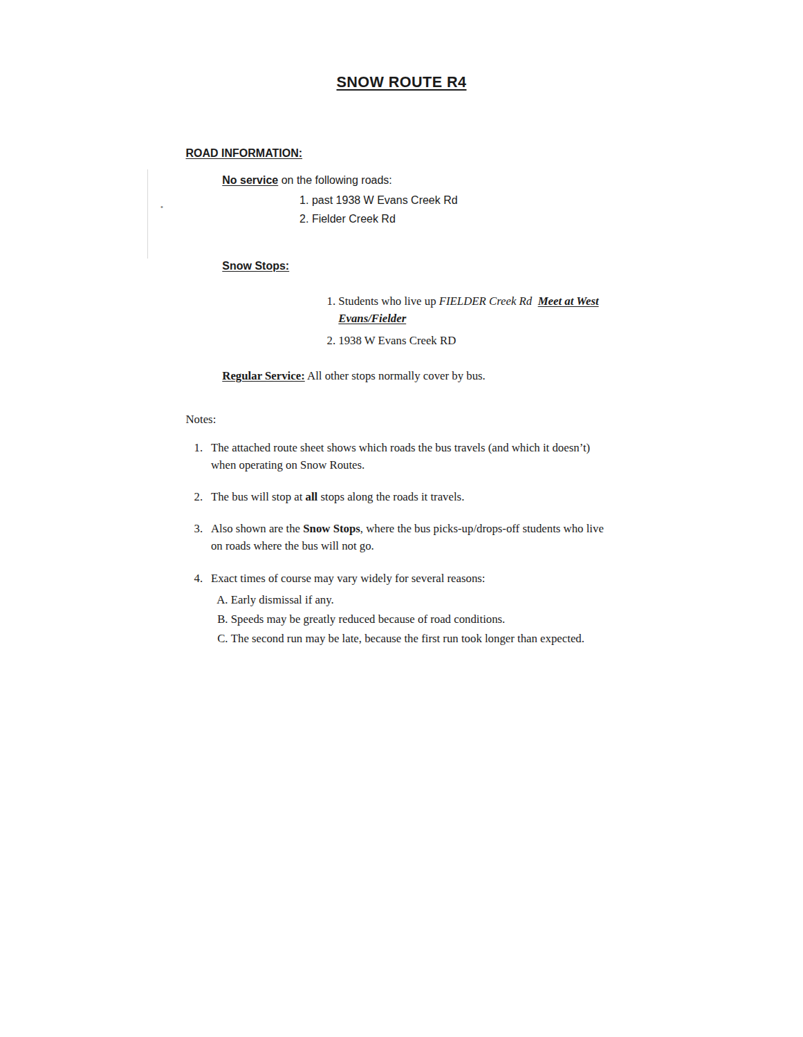•
SNOW ROUTE R4
ROAD INFORMATION:
No service on the following roads:
past 1938 W Evans Creek Rd
Fielder Creek Rd
Snow Stops:
Students who live up FIELDER Creek Rd Meet at West Evans/Fielder
1938 W Evans Creek RD
Regular Service: All other stops normally cover by bus.
Notes:
The attached route sheet shows which roads the bus travels (and which it doesn’t) when operating on Snow Routes.
The bus will stop at all stops along the roads it travels.
Also shown are the Snow Stops, where the bus picks-up/drops-off students who live on roads where the bus will not go.
Exact times of course may vary widely for several reasons:
Early dismissal if any.
Speeds may be greatly reduced because of road conditions.
The second run may be late, because the first run took longer than expected.